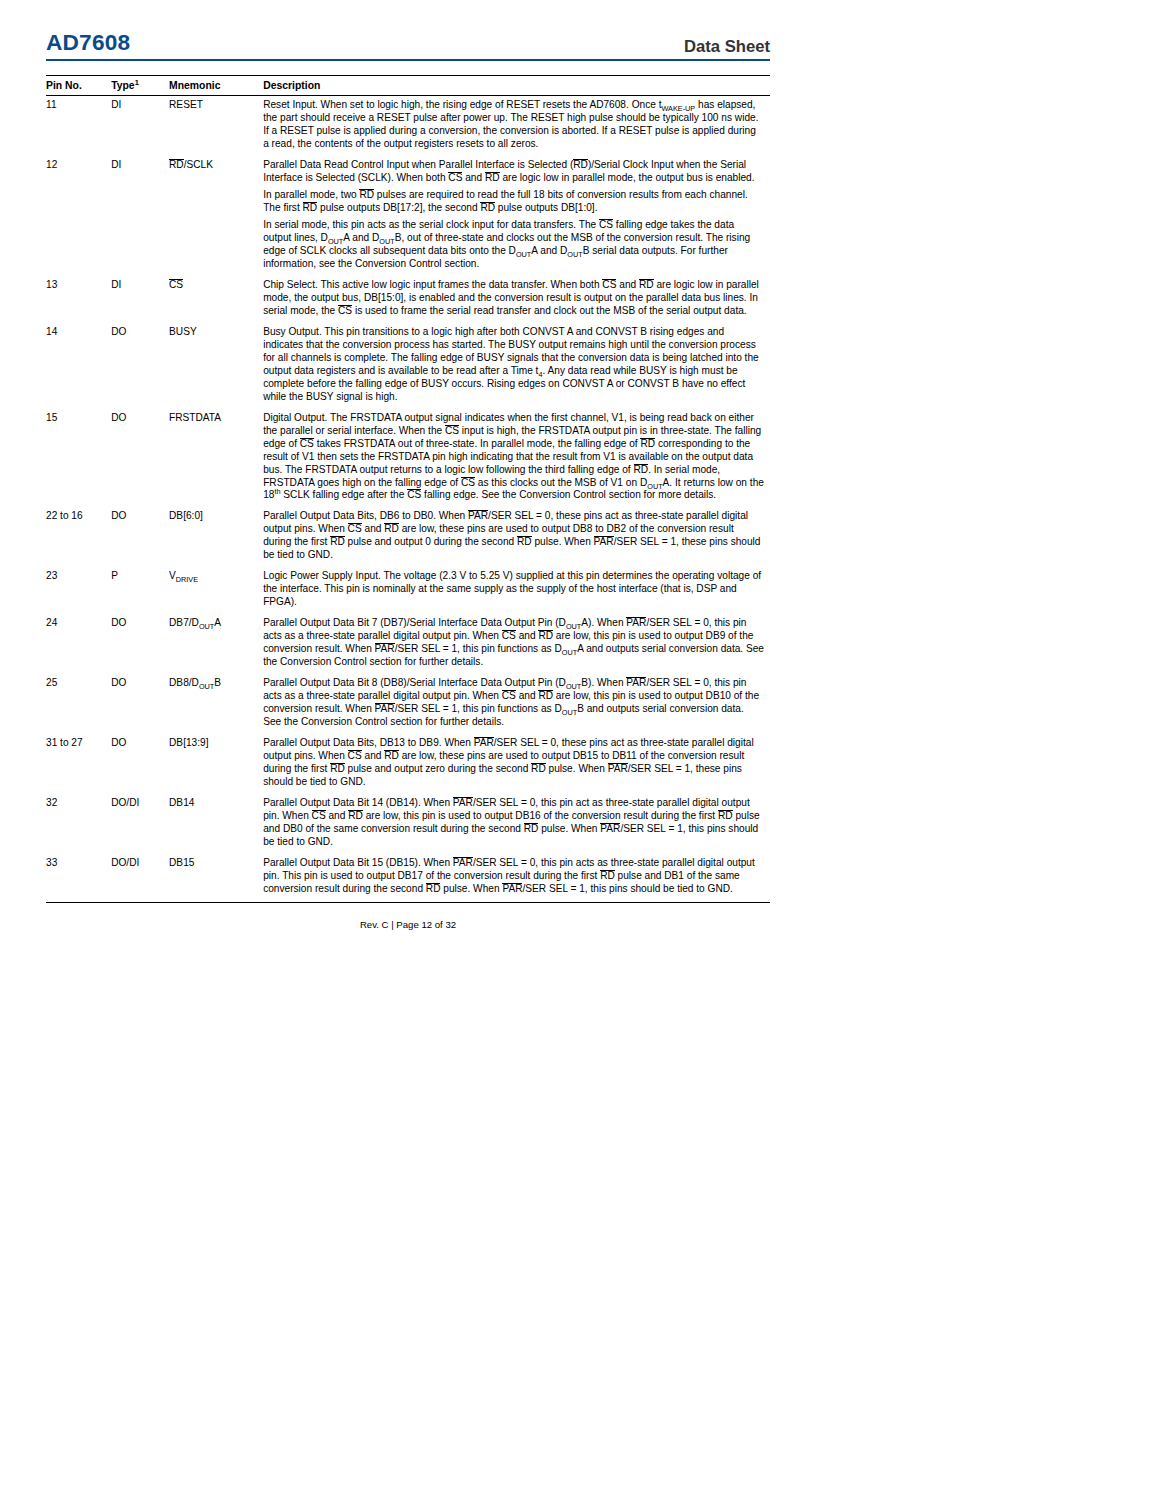AD7608
Data Sheet
| Pin No. | Type 1 | Mnemonic | Description |
| --- | --- | --- | --- |
| 11 | DI | RESET | Reset Input. When set to logic high, the rising edge of RESET resets the AD7608. Once t WAKE-UP has elapsed, the part should receive a RESET pulse after power up. The RESET high pulse should be typically 100 ns wide. If a RESET pulse is applied during a conversion, the conversion is aborted. If a RESET pulse is applied during a read, the contents of the output registers resets to all zeros. |
| 12 | DI | RD /SCLK | Parallel Data Read Control Input when Parallel Interface is Selected ( RD )/Serial Clock Input when the Serial Interface is Selected (SCLK). When both CS and RD are logic low in parallel mode, the output bus is enabled. In parallel mode, two RD pulses are required to read the full 18 bits of conversion results from each channel. The first RD pulse outputs DB[17:2], the second RD pulse outputs DB[1:0]. In serial mode, this pin acts as the serial clock input for data transfers. The CS falling edge takes the data output lines, D OUT A and D OUT B, out of three-state and clocks out the MSB of the conversion result. The rising edge of SCLK clocks all subsequent data bits onto the D OUT A and D OUT B serial data outputs. For further information, see the Conversion Control section. |
| 13 | DI | CS | Chip Select. This active low logic input frames the data transfer. When both CS and RD are logic low in parallel mode, the output bus, DB[15:0], is enabled and the conversion result is output on the parallel data bus lines. In serial mode, the CS is used to frame the serial read transfer and clock out the MSB of the serial output data. |
| 14 | DO | BUSY | Busy Output. This pin transitions to a logic high after both CONVST A and CONVST B rising edges and indicates that the conversion process has started. The BUSY output remains high until the conversion process for all channels is complete. The falling edge of BUSY signals that the conversion data is being latched into the output data registers and is available to be read after a Time t 4 . Any data read while BUSY is high must be complete before the falling edge of BUSY occurs. Rising edges on CONVST A or CONVST B have no effect while the BUSY signal is high. |
| 15 | DO | FRSTDATA | Digital Output. The FRSTDATA output signal indicates when the first channel, V1, is being read back on either the parallel or serial interface. When the CS input is high, the FRSTDATA output pin is in three-state. The falling edge of CS takes FRSTDATA out of three-state. In parallel mode, the falling edge of RD corresponding to the result of V1 then sets the FRSTDATA pin high indicating that the result from V1 is available on the output data bus. The FRSTDATA output returns to a logic low following the third falling edge of RD . In serial mode, FRSTDATA goes high on the falling edge of CS as this clocks out the MSB of V1 on D OUT A. It returns low on the 18 th SCLK falling edge after the CS falling edge. See the Conversion Control section for more details. |
| 22 to 16 | DO | DB[6:0] | Parallel Output Data Bits, DB6 to DB0. When PAR /SER SEL = 0, these pins act as three-state parallel digital output pins. When CS and RD are low, these pins are used to output DB8 to DB2 of the conversion result during the first RD pulse and output 0 during the second RD pulse. When PAR /SER SEL = 1, these pins should be tied to GND. |
| 23 | P | V DRIVE | Logic Power Supply Input. The voltage (2.3 V to 5.25 V) supplied at this pin determines the operating voltage of the interface. This pin is nominally at the same supply as the supply of the host interface (that is, DSP and FPGA). |
| 24 | DO | DB7/D OUT A | Parallel Output Data Bit 7 (DB7)/Serial Interface Data Output Pin (D OUT A). When PAR /SER SEL = 0, this pin acts as a three-state parallel digital output pin. When CS and RD are low, this pin is used to output DB9 of the conversion result. When PAR /SER SEL = 1, this pin functions as D OUT A and outputs serial conversion data. See the Conversion Control section for further details. |
| 25 | DO | DB8/D OUT B | Parallel Output Data Bit 8 (DB8)/Serial Interface Data Output Pin (D OUT B). When PAR /SER SEL = 0, this pin acts as a three-state parallel digital output pin. When CS and RD are low, this pin is used to output DB10 of the conversion result. When PAR /SER SEL = 1, this pin functions as D OUT B and outputs serial conversion data. See the Conversion Control section for further details. |
| 31 to 27 | DO | DB[13:9] | Parallel Output Data Bits, DB13 to DB9. When PAR /SER SEL = 0, these pins act as three-state parallel digital output pins. When CS and RD are low, these pins are used to output DB15 to DB11 of the conversion result during the first RD pulse and output zero during the second RD pulse. When PAR /SER SEL = 1, these pins should be tied to GND. |
| 32 | DO/DI | DB14 | Parallel Output Data Bit 14 (DB14). When PAR /SER SEL = 0, this pin act as three-state parallel digital output pin. When CS and RD are low, this pin is used to output DB16 of the conversion result during the first RD pulse and DB0 of the same conversion result during the second RD pulse. When PAR /SER SEL = 1, this pins should be tied to GND. |
| 33 | DO/DI | DB15 | Parallel Output Data Bit 15 (DB15). When PAR /SER SEL = 0, this pin acts as three-state parallel digital output pin. This pin is used to output DB17 of the conversion result during the first RD pulse and DB1 of the same conversion result during the second RD pulse. When PAR /SER SEL = 1, this pins should be tied to GND. |
Rev. C | Page 12 of 32